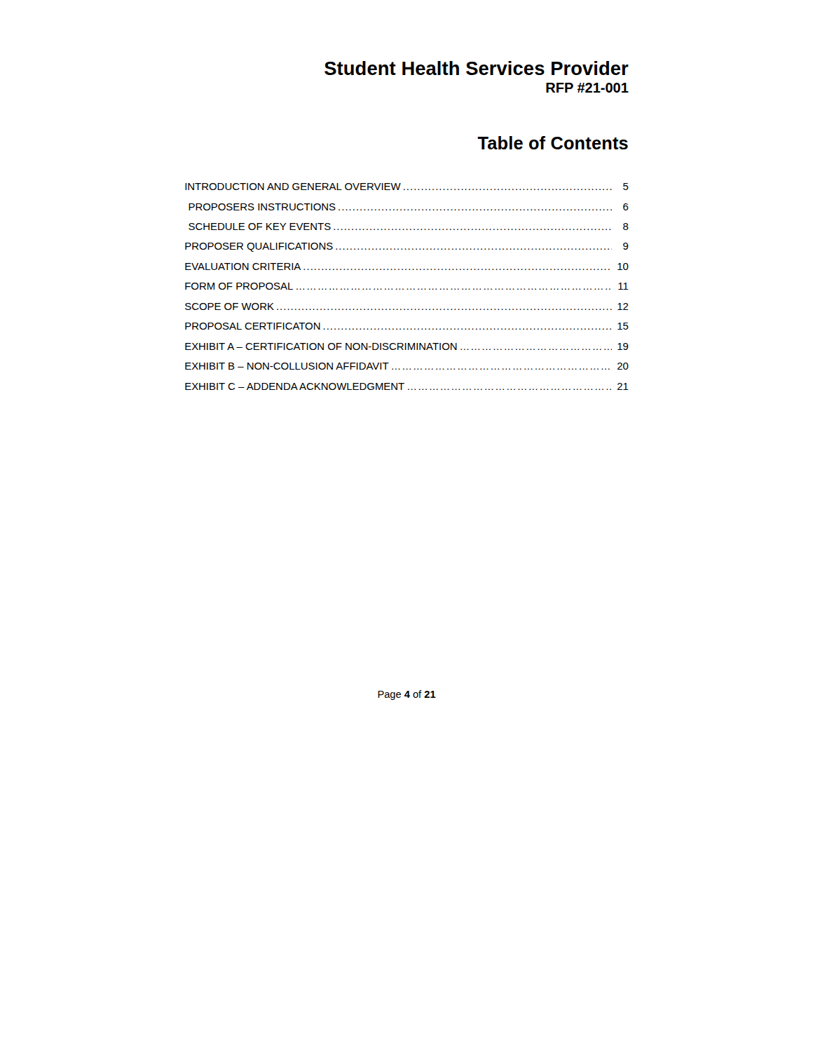Student Health Services Provider
RFP #21-001
Table of Contents
INTRODUCTION AND GENERAL OVERVIEW ............................................................................................... 5
PROPOSERS INSTRUCTIONS ..................................................................................................... 6
SCHEDULE OF KEY EVENTS ....................................................................................................... 8
PROPOSER QUALIFICATIONS ..................................................................................................... 9
EVALUATION CRITERIA ............................................................................................................. 10
FORM OF PROPOSAL ………………………………………………………………………………………………………………………… 11
SCOPE OF WORK ....................................................................................................................... 12
PROPOSAL CERTIFICATON ....................................................................................................... 15
EXHIBIT A – CERTIFICATION OF NON-DISCRIMINATION ………………………………………………………………… 19
EXHIBIT B – NON-COLLUSION AFFIDAVIT ………………………………………………………………………………… 20
EXHIBIT C – ADDENDA ACKNOWLEDGMENT ………………………………………………………………………………… 21
Page 4 of 21